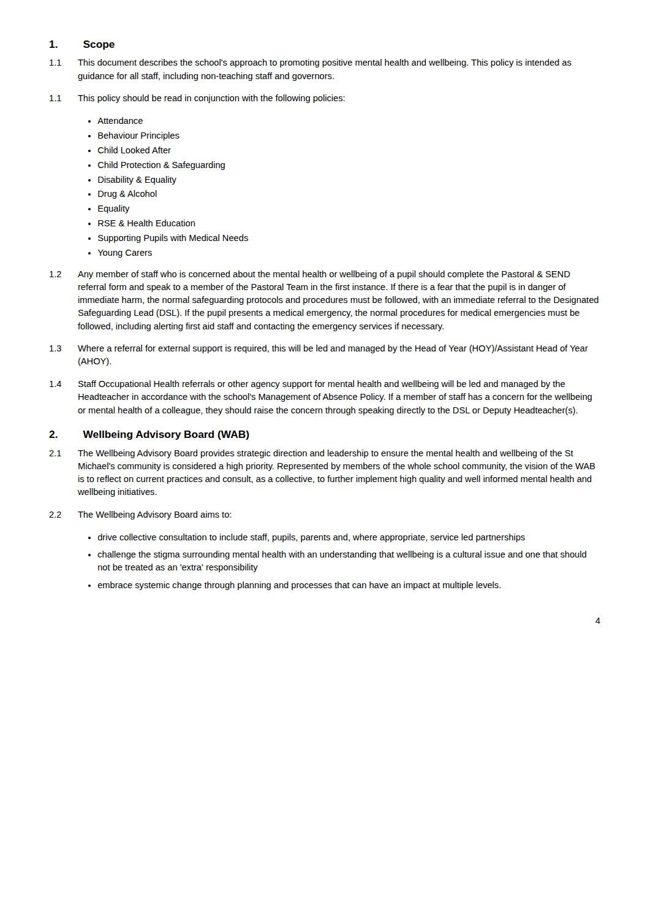1. Scope
1.1 This document describes the school's approach to promoting positive mental health and wellbeing. This policy is intended as guidance for all staff, including non-teaching staff and governors.
1.1 This policy should be read in conjunction with the following policies:
Attendance
Behaviour Principles
Child Looked After
Child Protection & Safeguarding
Disability & Equality
Drug & Alcohol
Equality
RSE & Health Education
Supporting Pupils with Medical Needs
Young Carers
1.2 Any member of staff who is concerned about the mental health or wellbeing of a pupil should complete the Pastoral & SEND referral form and speak to a member of the Pastoral Team in the first instance. If there is a fear that the pupil is in danger of immediate harm, the normal safeguarding protocols and procedures must be followed, with an immediate referral to the Designated Safeguarding Lead (DSL). If the pupil presents a medical emergency, the normal procedures for medical emergencies must be followed, including alerting first aid staff and contacting the emergency services if necessary.
1.3 Where a referral for external support is required, this will be led and managed by the Head of Year (HOY)/Assistant Head of Year (AHOY).
1.4 Staff Occupational Health referrals or other agency support for mental health and wellbeing will be led and managed by the Headteacher in accordance with the school's Management of Absence Policy. If a member of staff has a concern for the wellbeing or mental health of a colleague, they should raise the concern through speaking directly to the DSL or Deputy Headteacher(s).
2. Wellbeing Advisory Board (WAB)
2.1 The Wellbeing Advisory Board provides strategic direction and leadership to ensure the mental health and wellbeing of the St Michael's community is considered a high priority. Represented by members of the whole school community, the vision of the WAB is to reflect on current practices and consult, as a collective, to further implement high quality and well informed mental health and wellbeing initiatives.
2.2 The Wellbeing Advisory Board aims to:
drive collective consultation to include staff, pupils, parents and, where appropriate, service led partnerships
challenge the stigma surrounding mental health with an understanding that wellbeing is a cultural issue and one that should not be treated as an 'extra' responsibility
embrace systemic change through planning and processes that can have an impact at multiple levels.
4